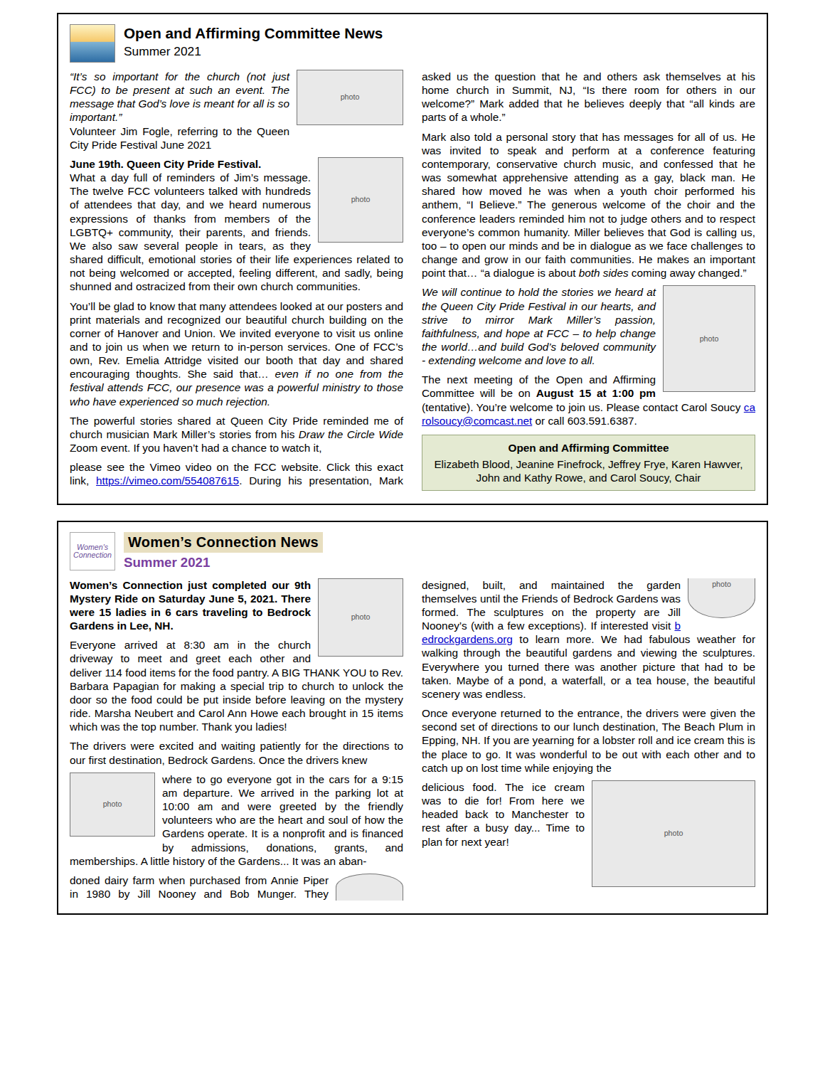Open and Affirming Committee News
Summer 2021
photo
“It’s so important for the church (not just FCC) to be present at such an event. The message that God’s love is meant for all is so important.”
Volunteer Jim Fogle, referring to the Queen City Pride Festival June 2021
photo
June 19th. Queen City Pride Festival.
What a day full of reminders of Jim’s message. The twelve FCC volunteers talked with hundreds of attendees that day, and we heard numerous expressions of thanks from members of the LGBTQ+ community, their parents, and friends. We also saw several people in tears, as they shared difficult, emotional stories of their life experiences related to not being welcomed or accepted, feeling different, and sadly, being shunned and ostracized from their own church communities.
You’ll be glad to know that many attendees looked at our posters and print materials and recognized our beautiful church building on the corner of Hanover and Union. We invited everyone to visit us online and to join us when we return to in-person services. One of FCC’s own, Rev. Emelia Attridge visited our booth that day and shared encouraging thoughts. She said that… even if no one from the festival attends FCC, our presence was a powerful ministry to those who have experienced so much rejection.
The powerful stories shared at Queen City Pride reminded me of church musician Mark Miller’s stories from his Draw the Circle Wide Zoom event. If you haven’t had a chance to watch it,
please see the Vimeo video on the FCC website. Click this exact link, https://vimeo.com/554087615. During his presentation, Mark asked us the question that he and others ask themselves at his home church in Summit, NJ, “Is there room for others in our welcome?” Mark added that he believes deeply that “all kinds are parts of a whole.”
Mark also told a personal story that has messages for all of us. He was invited to speak and perform at a conference featuring contemporary, conservative church music, and confessed that he was somewhat apprehensive attending as a gay, black man. He shared how moved he was when a youth choir performed his anthem, “I Believe.” The generous welcome of the choir and the conference leaders reminded him not to judge others and to respect everyone’s common humanity. Miller believes that God is calling us, too – to open our minds and be in dialogue as we face challenges to change and grow in our faith communities. He makes an important point that… “a dialogue is about both sides coming away changed.”
photo
We will continue to hold the stories we heard at the Queen City Pride Festival in our hearts, and strive to mirror Mark Miller’s passion, faithfulness, and hope at FCC – to help change the world…and build God’s beloved community - extending welcome and love to all.
The next meeting of the Open and Affirming Committee will be on August 15 at 1:00 pm (tentative). You’re welcome to join us. Please contact Carol Soucy carolsoucy@comcast.net or call 603.591.6387.
Open and Affirming Committee
Elizabeth Blood, Jeanine Finefrock, Jeffrey Frye, Karen Hawver, John and Kathy Rowe, and Carol Soucy, Chair
Women's
Connection
Women’s Connection News
Summer 2021
photo
Women’s Connection just completed our 9th Mystery Ride on Saturday June 5, 2021. There were 15 ladies in 6 cars traveling to Bedrock Gardens in Lee, NH.
Everyone arrived at 8:30 am in the church driveway to meet and greet each other and deliver 114 food items for the food pantry. A BIG THANK YOU to Rev. Barbara Papagian for making a special trip to church to unlock the door so the food could be put inside before leaving on the mystery ride. Marsha Neubert and Carol Ann Howe each brought in 15 items which was the top number. Thank you ladies!
The drivers were excited and waiting patiently for the directions to our first destination, Bedrock Gardens. Once the drivers knew
photo
where to go everyone got in the cars for a 9:15 am departure. We arrived in the parking lot at 10:00 am and were greeted by the friendly volunteers who are the heart and soul of how the Gardens operate. It is a nonprofit and is financed by admissions, donations, grants, and memberships. A little history of the Gardens... It was an aban-
photo
doned dairy farm when purchased from Annie Piper in 1980 by Jill Nooney and Bob Munger. They designed, built, and maintained the garden themselves until the Friends of Bedrock Gardens was formed. The sculptures on the property are Jill Nooney’s (with a few exceptions). If interested visit bedrockgardens.org to learn more. We had fabulous weather for walking through the beautiful gardens and viewing the sculptures. Everywhere you turned there was another picture that had to be taken. Maybe of a pond, a waterfall, or a tea house, the beautiful scenery was endless.
Once everyone returned to the entrance, the drivers were given the second set of directions to our lunch destination, The Beach Plum in Epping, NH. If you are yearning for a lobster roll and ice cream this is the place to go. It was wonderful to be out with each other and to catch up on lost time while enjoying the
photo
delicious food. The ice cream was to die for! From here we headed back to Manchester to rest after a busy day... Time to plan for next year!